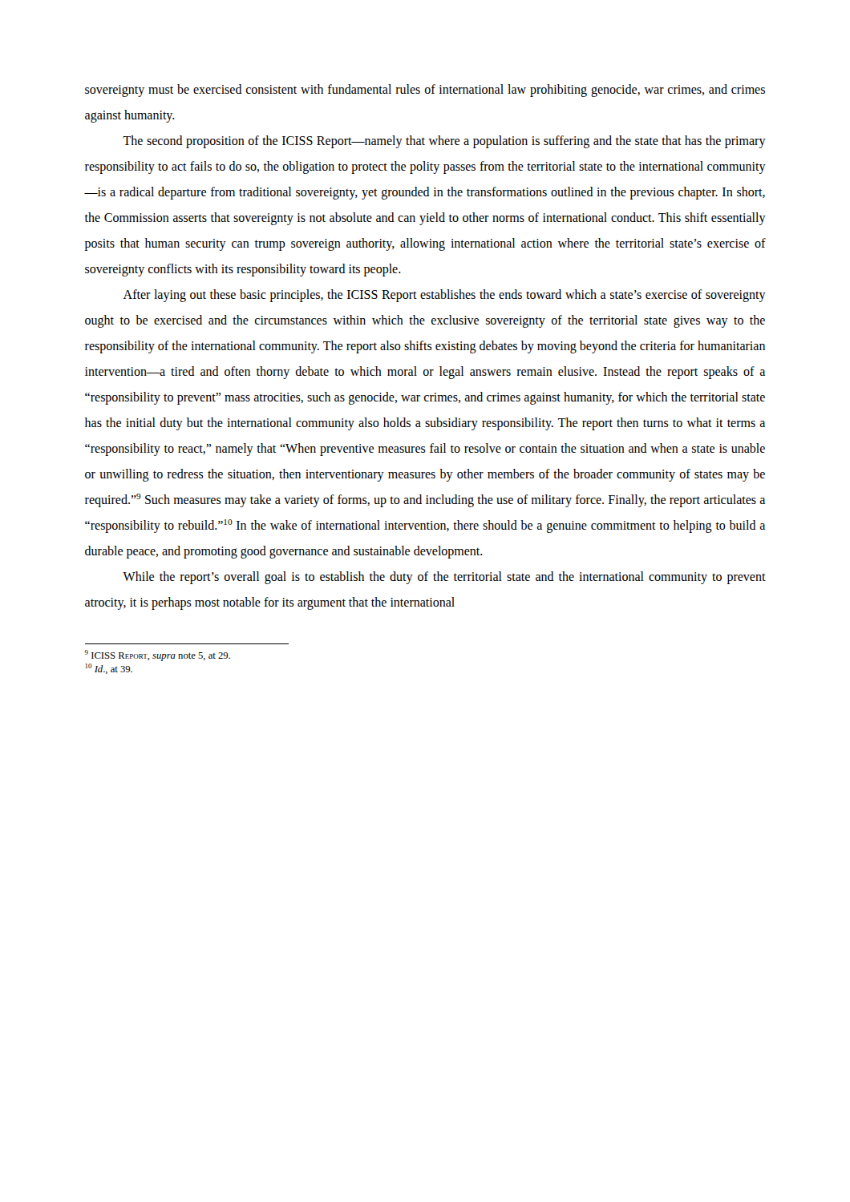sovereignty must be exercised consistent with fundamental rules of international law prohibiting genocide, war crimes, and crimes against humanity.
The second proposition of the ICISS Report—namely that where a population is suffering and the state that has the primary responsibility to act fails to do so, the obligation to protect the polity passes from the territorial state to the international community—is a radical departure from traditional sovereignty, yet grounded in the transformations outlined in the previous chapter. In short, the Commission asserts that sovereignty is not absolute and can yield to other norms of international conduct. This shift essentially posits that human security can trump sovereign authority, allowing international action where the territorial state’s exercise of sovereignty conflicts with its responsibility toward its people.
After laying out these basic principles, the ICISS Report establishes the ends toward which a state’s exercise of sovereignty ought to be exercised and the circumstances within which the exclusive sovereignty of the territorial state gives way to the responsibility of the international community. The report also shifts existing debates by moving beyond the criteria for humanitarian intervention—a tired and often thorny debate to which moral or legal answers remain elusive. Instead the report speaks of a “responsibility to prevent” mass atrocities, such as genocide, war crimes, and crimes against humanity, for which the territorial state has the initial duty but the international community also holds a subsidiary responsibility. The report then turns to what it terms a “responsibility to react,” namely that “When preventive measures fail to resolve or contain the situation and when a state is unable or unwilling to redress the situation, then interventionary measures by other members of the broader community of states may be required.”9 Such measures may take a variety of forms, up to and including the use of military force. Finally, the report articulates a “responsibility to rebuild.”10 In the wake of international intervention, there should be a genuine commitment to helping to build a durable peace, and promoting good governance and sustainable development.
While the report’s overall goal is to establish the duty of the territorial state and the international community to prevent atrocity, it is perhaps most notable for its argument that the international
9 ICISS Report, supra note 5, at 29.
10 Id., at 39.